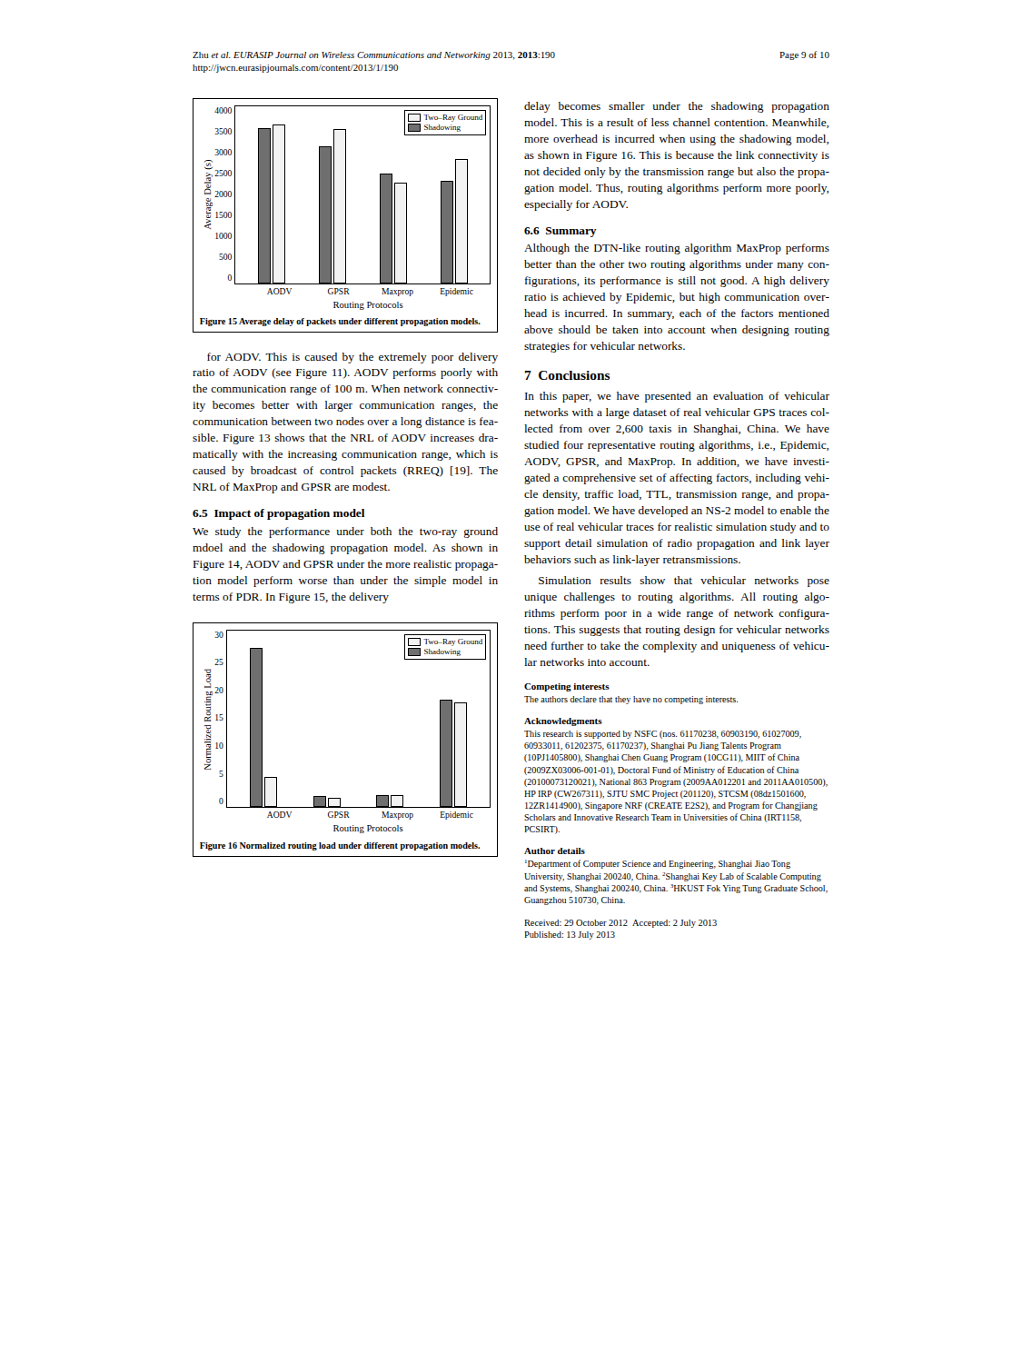Zhu et al. EURASIP Journal on Wireless Communications and Networking 2013, 2013:190
http://jwcn.eurasipjournals.com/content/2013/1/190
Page 9 of 10
Average Delay (s)
4000 3500 3000 2500 2000 1500 1000 500 0
Two–Ray Ground
Shadowing
AODV GPSR Maxprop Epidemic
Routing Protocols
Figure 15 Average delay of packets under different propagation models.
for AODV. This is caused by the extremely poor delivery ratio of AODV (see Figure 11). AODV performs poorly with the communication range of 100 m. When network connectivity becomes better with larger communication ranges, the communication between two nodes over a long distance is feasible. Figure 13 shows that the NRL of AODV increases dramatically with the increasing communication range, which is caused by broadcast of control packets (RREQ) [19]. The NRL of MaxProp and GPSR are modest.
6.5 Impact of propagation model
We study the performance under both the two-ray ground mdoel and the shadowing propagation model. As shown in Figure 14, AODV and GPSR under the more realistic propagation model perform worse than under the simple model in terms of PDR. In Figure 15, the delivery
Normalized Routing Load
30 25 20 15 10 5 0
Two–Ray Ground
Shadowing
AODV GPSR Maxprop Epidemic
Routing Protocols
Figure 16 Normalized routing load under different propagation models.
delay becomes smaller under the shadowing propagation model. This is a result of less channel contention. Meanwhile, more overhead is incurred when using the shadowing model, as shown in Figure 16. This is because the link connectivity is not decided only by the transmission range but also the propagation model. Thus, routing algorithms perform more poorly, especially for AODV.
6.6 Summary
Although the DTN-like routing algorithm MaxProp performs better than the other two routing algorithms under many configurations, its performance is still not good. A high delivery ratio is achieved by Epidemic, but high communication overhead is incurred. In summary, each of the factors mentioned above should be taken into account when designing routing strategies for vehicular networks.
7 Conclusions
In this paper, we have presented an evaluation of vehicular networks with a large dataset of real vehicular GPS traces collected from over 2,600 taxis in Shanghai, China. We have studied four representative routing algorithms, i.e., Epidemic, AODV, GPSR, and MaxProp. In addition, we have investigated a comprehensive set of affecting factors, including vehicle density, traffic load, TTL, transmission range, and propagation model. We have developed an NS-2 model to enable the use of real vehicular traces for realistic simulation study and to support detail simulation of radio propagation and link layer behaviors such as link-layer retransmissions.
Simulation results show that vehicular networks pose unique challenges to routing algorithms. All routing algorithms perform poor in a wide range of network configurations. This suggests that routing design for vehicular networks need further to take the complexity and uniqueness of vehicular networks into account.
Competing interests
The authors declare that they have no competing interests.
Acknowledgments
This research is supported by NSFC (nos. 61170238, 60903190, 61027009, 60933011, 61202375, 61170237), Shanghai Pu Jiang Talents Program (10PJ1405800), Shanghai Chen Guang Program (10CG11), MIIT of China (2009ZX03006-001-01), Doctoral Fund of Ministry of Education of China (20100073120021), National 863 Program (2009AA012201 and 2011AA010500), HP IRP (CW267311), SJTU SMC Project (201120), STCSM (08dz1501600, 12ZR1414900), Singapore NRF (CREATE E2S2), and Program for Changjiang Scholars and Innovative Research Team in Universities of China (IRT1158, PCSIRT).
Author details
1Department of Computer Science and Engineering, Shanghai Jiao Tong University, Shanghai 200240, China. 2Shanghai Key Lab of Scalable Computing and Systems, Shanghai 200240, China. 3HKUST Fok Ying Tung Graduate School, Guangzhou 510730, China.
Received: 29 October 2012 Accepted: 2 July 2013
Published: 13 July 2013